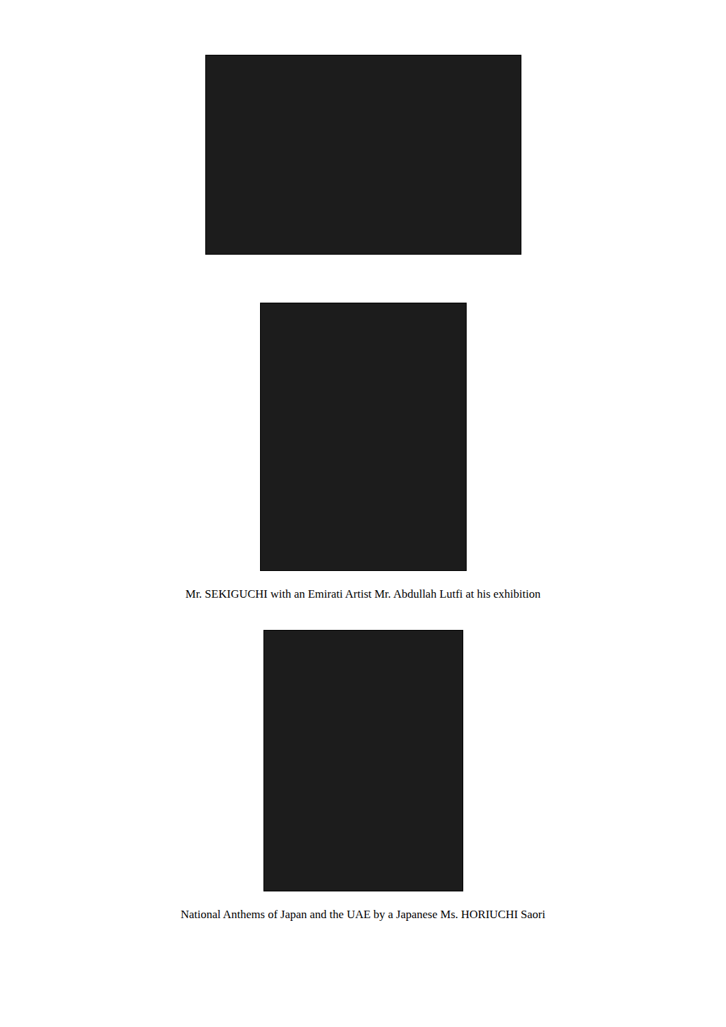Mr. SEKIGUCHI with an Emirati Artist Mr. Abdullah Lutfi at his exhibition
National Anthems of Japan and the UAE by a Japanese Ms. HORIUCHI Saori